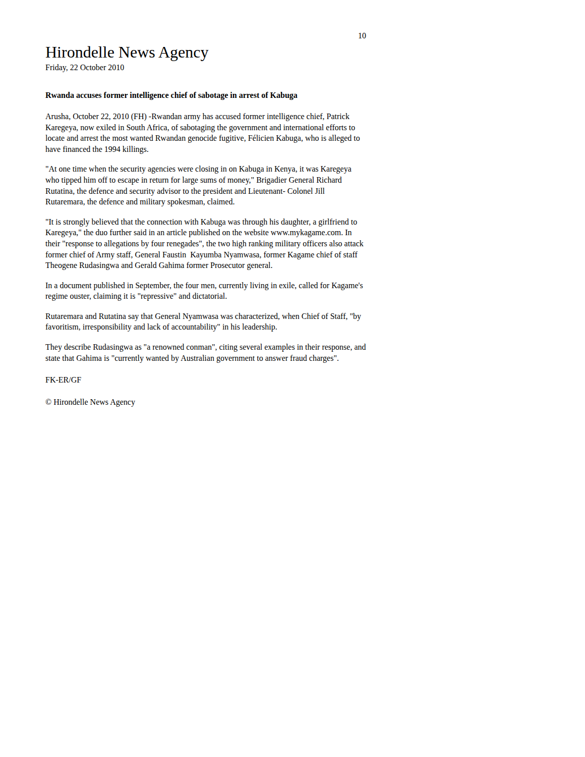10
Hirondelle News Agency
Friday, 22 October 2010
Rwanda accuses former intelligence chief of sabotage in arrest of Kabuga
Arusha, October 22, 2010 (FH) -Rwandan army has accused former intelligence chief, Patrick Karegeya, now exiled in South Africa, of sabotaging the government and international efforts to locate and arrest the most wanted Rwandan genocide fugitive, Félicien Kabuga, who is alleged to have financed the 1994 killings.
"At one time when the security agencies were closing in on Kabuga in Kenya, it was Karegeya who tipped him off to escape in return for large sums of money," Brigadier General Richard Rutatina, the defence and security advisor to the president and Lieutenant- Colonel Jill Rutaremara, the defence and military spokesman, claimed.
"It is strongly believed that the connection with Kabuga was through his daughter, a girlfriend to Karegeya," the duo further said in an article published on the website www.mykagame.com. In their "response to allegations by four renegades", the two high ranking military officers also attack former chief of Army staff, General Faustin Kayumba Nyamwasa, former Kagame chief of staff Theogene Rudasingwa and Gerald Gahima former Prosecutor general.
In a document published in September, the four men, currently living in exile, called for Kagame's regime ouster, claiming it is "repressive" and dictatorial.
Rutaremara and Rutatina say that General Nyamwasa was characterized, when Chief of Staff, "by favoritism, irresponsibility and lack of accountability" in his leadership.
They describe Rudasingwa as "a renowned conman", citing several examples in their response, and state that Gahima is "currently wanted by Australian government to answer fraud charges".
FK-ER/GF
© Hirondelle News Agency